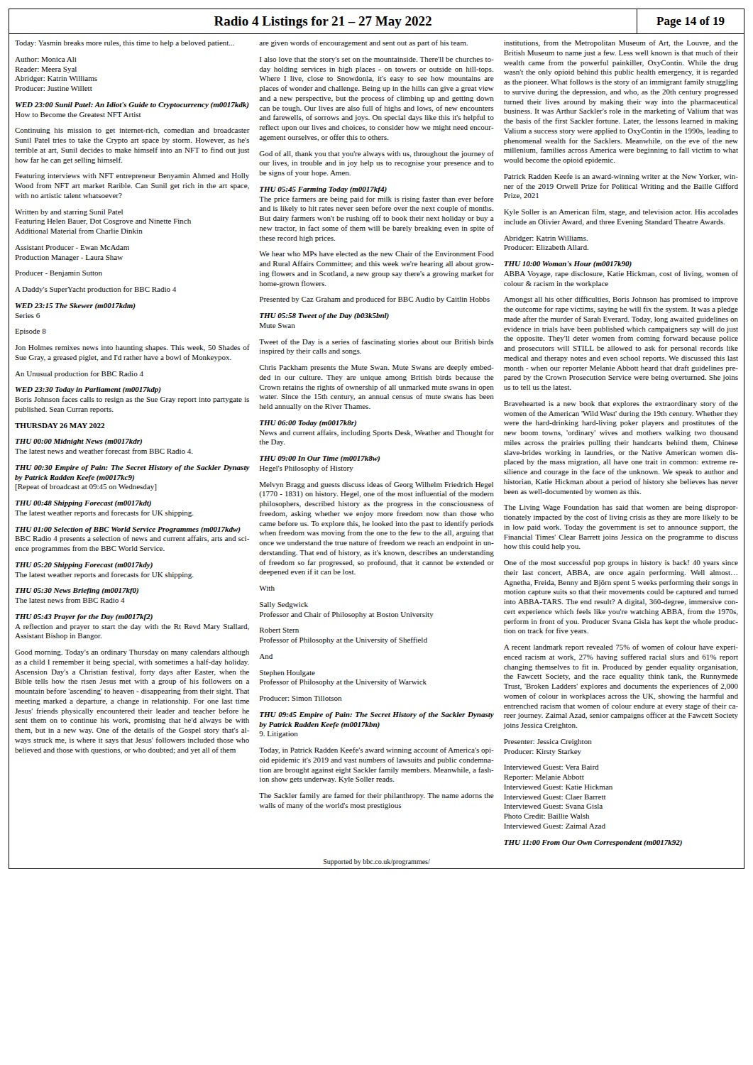Radio 4 Listings for 21 – 27 May 2022
Page 14 of 19
Today: Yasmin breaks more rules, this time to help a beloved patient...
Author: Monica Ali
Reader: Meera Syal
Abridger: Katrin Williams
Producer: Justine Willett
WED 23:00 Sunil Patel: An Idiot's Guide to Cryptocurrency (m0017kdk)
How to Become the Greatest NFT Artist
Continuing his mission to get internet-rich, comedian and broadcaster Sunil Patel tries to take the Crypto art space by storm. However, as he's terrible at art, Sunil decides to make himself into an NFT to find out just how far he can get selling himself.
Featuring interviews with NFT entrepreneur Benyamin Ahmed and Holly Wood from NFT art market Rarible. Can Sunil get rich in the art space, with no artistic talent whatsoever?
Written by and starring Sunil Patel
Featuring Helen Bauer, Dot Cosgrove and Ninette Finch
Additional Material from Charlie Dinkin
Assistant Producer - Ewan McAdam
Production Manager - Laura Shaw
Producer - Benjamin Sutton
A Daddy's SuperYacht production for BBC Radio 4
WED 23:15 The Skewer (m0017kdm)
Series 6
Episode 8
Jon Holmes remixes news into haunting shapes. This week, 50 Shades of Sue Gray, a greased piglet, and I'd rather have a bowl of Monkeypox.
An Unusual production for BBC Radio 4
WED 23:30 Today in Parliament (m0017kdp)
Boris Johnson faces calls to resign as the Sue Gray report into partygate is published. Sean Curran reports.
THURSDAY 26 MAY 2022
THU 00:00 Midnight News (m0017kdr)
The latest news and weather forecast from BBC Radio 4.
THU 00:30 Empire of Pain: The Secret History of the Sackler Dynasty by Patrick Radden Keefe (m0017kc9)
[Repeat of broadcast at 09:45 on Wednesday]
THU 00:48 Shipping Forecast (m0017kdt)
The latest weather reports and forecasts for UK shipping.
THU 01:00 Selection of BBC World Service Programmes (m0017kdw)
BBC Radio 4 presents a selection of news and current affairs, arts and science programmes from the BBC World Service.
THU 05:20 Shipping Forecast (m0017kdy)
The latest weather reports and forecasts for UK shipping.
THU 05:30 News Briefing (m0017kf0)
The latest news from BBC Radio 4
THU 05:43 Prayer for the Day (m0017kf2)
A reflection and prayer to start the day with the Rt Revd Mary Stallard, Assistant Bishop in Bangor.
Good morning. Today's an ordinary Thursday on many calendars although as a child I remember it being special, with sometimes a half-day holiday. Ascension Day's a Christian festival, forty days after Easter, when the Bible tells how the risen Jesus met with a group of his followers on a mountain before 'ascending' to heaven - disappearing from their sight. That meeting marked a departure, a change in relationship. For one last time Jesus' friends physically encountered their leader and teacher before he sent them on to continue his work, promising that he'd always be with them, but in a new way. One of the details of the Gospel story that's always struck me, is where it says that Jesus' followers included those who believed and those with questions, or who doubted; and yet all of them
are given words of encouragement and sent out as part of his team.
I also love that the story's set on the mountainside. There'll be churches today holding services in high places - on towers or outside on hill-tops. Where I live, close to Snowdonia, it's easy to see how mountains are places of wonder and challenge. Being up in the hills can give a great view and a new perspective, but the process of climbing up and getting down can be tough. Our lives are also full of highs and lows, of new encounters and farewells, of sorrows and joys. On special days like this it's helpful to reflect upon our lives and choices, to consider how we might need encouragement ourselves, or offer this to others.
God of all, thank you that you're always with us, throughout the journey of our lives, in trouble and in joy help us to recognise your presence and to be signs of your hope. Amen.
THU 05:45 Farming Today (m0017kf4)
The price farmers are being paid for milk is rising faster than ever before and is likely to hit rates never seen before over the next couple of months. But dairy farmers won't be rushing off to book their next holiday or buy a new tractor, in fact some of them will be barely breaking even in spite of these record high prices.
We hear who MPs have elected as the new Chair of the Environment Food and Rural Affairs Committee; and this week we're hearing all about growing flowers and in Scotland, a new group say there's a growing market for home-grown flowers.
Presented by Caz Graham and produced for BBC Audio by Caitlin Hobbs
THU 05:58 Tweet of the Day (b03k5bnl)
Mute Swan
Tweet of the Day is a series of fascinating stories about our British birds inspired by their calls and songs.
Chris Packham presents the Mute Swan. Mute Swans are deeply embedded in our culture. They are unique among British birds because the Crown retains the rights of ownership of all unmarked mute swans in open water. Since the 15th century, an annual census of mute swans has been held annually on the River Thames.
THU 06:00 Today (m0017k8r)
News and current affairs, including Sports Desk, Weather and Thought for the Day.
THU 09:00 In Our Time (m0017k8w)
Hegel's Philosophy of History
Melvyn Bragg and guests discuss ideas of Georg Wilhelm Friedrich Hegel (1770 - 1831) on history. Hegel, one of the most influential of the modern philosophers, described history as the progress in the consciousness of freedom, asking whether we enjoy more freedom now than those who came before us. To explore this, he looked into the past to identify periods when freedom was moving from the one to the few to the all, arguing that once we understand the true nature of freedom we reach an endpoint in understanding. That end of history, as it's known, describes an understanding of freedom so far progressed, so profound, that it cannot be extended or deepened even if it can be lost.
With
Sally Sedgwick
Professor and Chair of Philosophy at Boston University
Robert Stern
Professor of Philosophy at the University of Sheffield
And
Stephen Houlgate
Professor of Philosophy at the University of Warwick
Producer: Simon Tillotson
THU 09:45 Empire of Pain: The Secret History of the Sackler Dynasty by Patrick Radden Keefe (m0017kbn)
9. Litigation
Today, in Patrick Radden Keefe's award winning account of America's opioid epidemic it's 2019 and vast numbers of lawsuits and public condemnation are brought against eight Sackler family members. Meanwhile, a fashion show gets underway. Kyle Soller reads.
The Sackler family are famed for their philanthropy. The name adorns the walls of many of the world's most prestigious
institutions, from the Metropolitan Museum of Art, the Louvre, and the British Museum to name just a few. Less well known is that much of their wealth came from the powerful painkiller, OxyContin. While the drug wasn't the only opioid behind this public health emergency, it is regarded as the pioneer. What follows is the story of an immigrant family struggling to survive during the depression, and who, as the 20th century progressed turned their lives around by making their way into the pharmaceutical business. It was Arthur Sackler's role in the marketing of Valium that was the basis of the first Sackler fortune. Later, the lessons learned in making Valium a success story were applied to OxyContin in the 1990s, leading to phenomenal wealth for the Sacklers. Meanwhile, on the eve of the new millenium, families across America were beginning to fall victim to what would become the opioid epidemic.
Patrick Radden Keefe is an award-winning writer at the New Yorker, winner of the 2019 Orwell Prize for Political Writing and the Baille Gifford Prize, 2021
Kyle Soller is an American film, stage, and television actor. His accolades include an Olivier Award, and three Evening Standard Theatre Awards.
Abridger: Katrin Williams.
Producer: Elizabeth Allard.
THU 10:00 Woman's Hour (m0017k90)
ABBA Voyage, rape disclosure, Katie Hickman, cost of living, women of colour & racism in the workplace
Amongst all his other difficulties, Boris Johnson has promised to improve the outcome for rape victims, saying he will fix the system. It was a pledge made after the murder of Sarah Everard. Today, long awaited guidelines on evidence in trials have been published which campaigners say will do just the opposite. They'll deter women from coming forward because police and prosecutors will STILL be allowed to ask for personal records like medical and therapy notes and even school reports. We discussed this last month - when our reporter Melanie Abbott heard that draft guidelines prepared by the Crown Prosecution Service were being overturned. She joins us to tell us the latest.
Bravehearted is a new book that explores the extraordinary story of the women of the American 'Wild West' during the 19th century. Whether they were the hard-drinking hard-living poker players and prostitutes of the new boom towns, 'ordinary' wives and mothers walking two thousand miles across the prairies pulling their handcarts behind them, Chinese slave-brides working in laundries, or the Native American women displaced by the mass migration, all have one trait in common: extreme resilience and courage in the face of the unknown. We speak to author and historian, Katie Hickman about a period of history she believes has never been as well-documented by women as this.
The Living Wage Foundation has said that women are being disproportionately impacted by the cost of living crisis as they are more likely to be in low paid work. Today the government is set to announce support, the Financial Times' Clear Barrett joins Jessica on the programme to discuss how this could help you.
One of the most successful pop groups in history is back! 40 years since their last concert, ABBA, are once again performing. Well almost… Agnetha, Freida, Benny and Björn spent 5 weeks performing their songs in motion capture suits so that their movements could be captured and turned into ABBA-TARS. The end result? A digital, 360-degree, immersive concert experience which feels like you're watching ABBA, from the 1970s, perform in front of you. Producer Svana Gisla has kept the whole production on track for five years.
A recent landmark report revealed 75% of women of colour have experienced racism at work, 27% having suffered racial slurs and 61% report changing themselves to fit in. Produced by gender equality organisation, the Fawcett Society, and the race equality think tank, the Runnymede Trust, 'Broken Ladders' explores and documents the experiences of 2,000 women of colour in workplaces across the UK, showing the harmful and entrenched racism that women of colour endure at every stage of their career journey. Zaimal Azad, senior campaigns officer at the Fawcett Society joins Jessica Creighton.
Presenter: Jessica Creighton
Producer: Kirsty Starkey
Interviewed Guest: Vera Baird
Reporter: Melanie Abbott
Interviewed Guest: Katie Hickman
Interviewed Guest: Claer Barrett
Interviewed Guest: Svana Gisla
Photo Credit: Baillie Walsh
Interviewed Guest: Zaimal Azad
THU 11:00 From Our Own Correspondent (m0017k92)
Supported by bbc.co.uk/programmes/